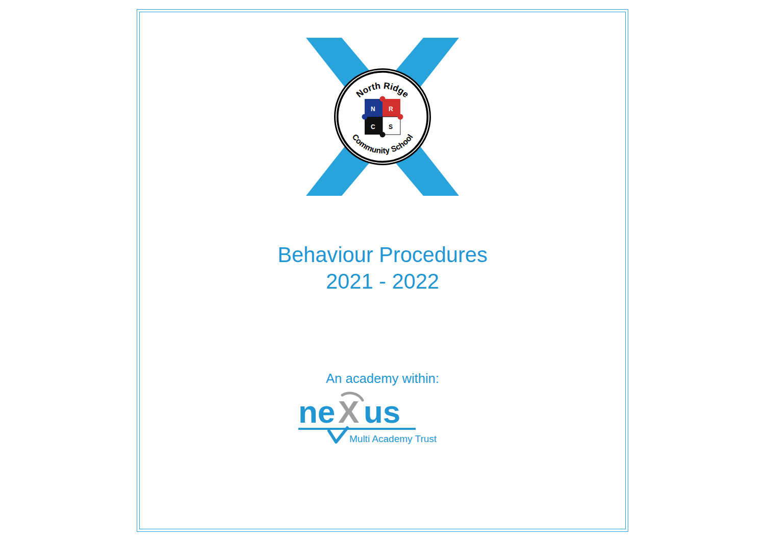North Ridge Community School N R C S
Behaviour Procedures 2021 - 2022
An academy within:
ne X us Multi Academy Trust